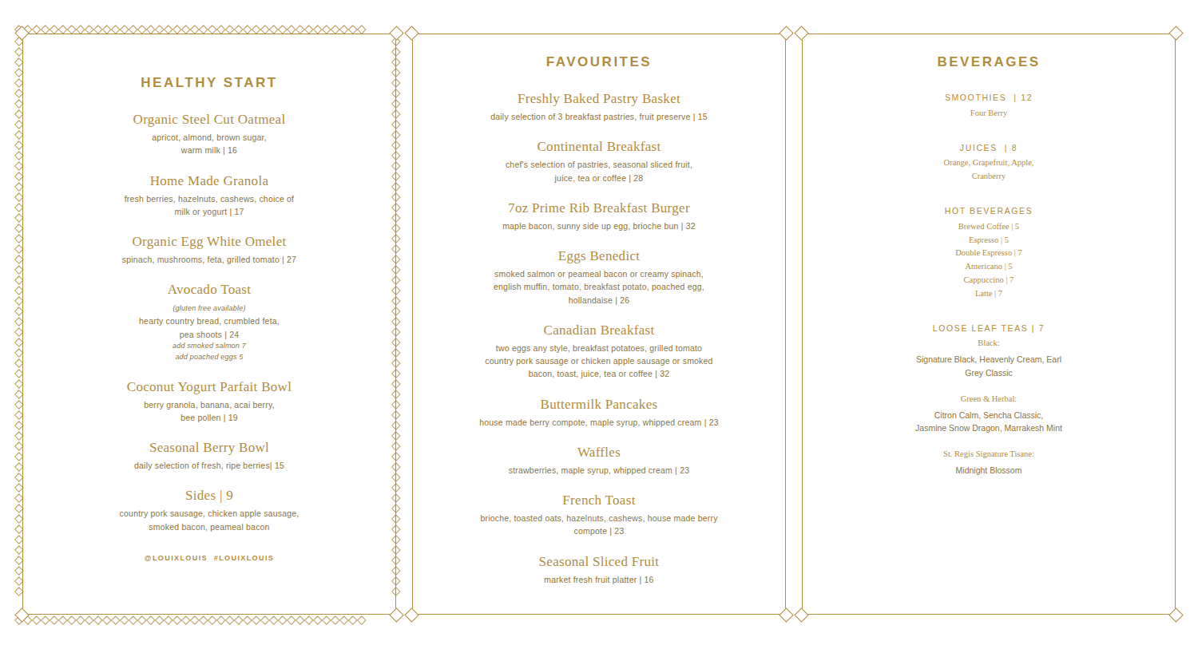◇◇◇◇◇◇◇◇◇◇◇◇◇◇◇◇◇◇◇◇◇◇◇◇◇◇◇◇◇◇◇◇◇◇◇◇◇◇◇◇
◇◇◇◇◇◇◇◇◇◇◇◇◇◇◇◇◇◇◇◇◇◇◇◇◇◇◇◇◇◇◇◇◇◇◇◇◇◇◇◇
◇
◇
◇
◇
◇
◇
◇
◇
◇
◇
◇
◇
◇
◇
◇
◇
◇
◇
◇
◇
◇
◇
◇
◇
◇
◇
◇
◇
◇
◇
◇
◇
◇
◇
◇
◇
◇
◇
◇
◇
◇
◇
◇
◇
◇
◇
◇
◇
◇
◇
◇
◇
◇
◇
◇
◇
◇
◇
◇
◇
◇
◇
◇
◇
◇
◇
◇
◇
◇
◇
◇
◇
◇
◇
◇
◇
◇
◇
◇
◇
◇
◇
◇
◇
◇
◇
◇
◇
◇
◇
◇
◇
◇
◇
◇
◇
◇
◇
◇
◇
◇
◇
◇
◇
◇
◇
◇
◇
Healthy Start
Organic Steel Cut Oatmeal
apricot, almond, brown sugar,
warm milk | 16
Home Made Granola
fresh berries, hazelnuts, cashews, choice of
milk or yogurt | 17
Organic Egg White Omelet
spinach, mushrooms, feta, grilled tomato | 27
Avocado Toast
(gluten free available)
hearty country bread, crumbled feta,
pea shoots | 24
add smoked salmon 7 add poached eggs 5
Coconut Yogurt Parfait Bowl
berry granola, banana, acai berry,
bee pollen | 19
Seasonal Berry Bowl
daily selection of fresh, ripe berries| 15
Sides | 9
country pork sausage, chicken apple sausage,
smoked bacon, peameal bacon
@LOUIXLOUIS #LOUIXLOUIS
Favourites
Freshly Baked Pastry Basket
daily selection of 3 breakfast pastries, fruit preserve | 15
Continental Breakfast
chef's selection of pastries, seasonal sliced fruit,
juice, tea or coffee | 28
7oz Prime Rib Breakfast Burger
maple bacon, sunny side up egg, brioche bun | 32
Eggs Benedict
smoked salmon or peameal bacon or creamy spinach,
english muffin, tomato, breakfast potato, poached egg,
hollandaise | 26
Canadian Breakfast
two eggs any style, breakfast potatoes, grilled tomato
country pork sausage or chicken apple sausage or smoked
bacon, toast, juice, tea or coffee | 32
Buttermilk Pancakes
house made berry compote, maple syrup, whipped cream | 23
Waffles
strawberries, maple syrup, whipped cream | 23
French Toast
brioche, toasted oats, hazelnuts, cashews, house made berry
compote | 23
Seasonal Sliced Fruit
market fresh fruit platter | 16
Beverages
Smoothies | 12
Four Berry
Juices | 8
Orange, Grapefruit, Apple,
Cranberry
Hot Beverages
Brewed Coffee | 5
Espresso | 5
Double Espresso | 7
Americano | 5
Cappuccino | 7
Latte | 7
Loose Leaf Teas | 7
Black:
Signature Black, Heavenly Cream, Earl
Grey Classic
Green & Herbal:
Citron Calm, Sencha Classic,
Jasmine Snow Dragon, Marrakesh Mint
St. Regis Signature Tisane:
Midnight Blossom